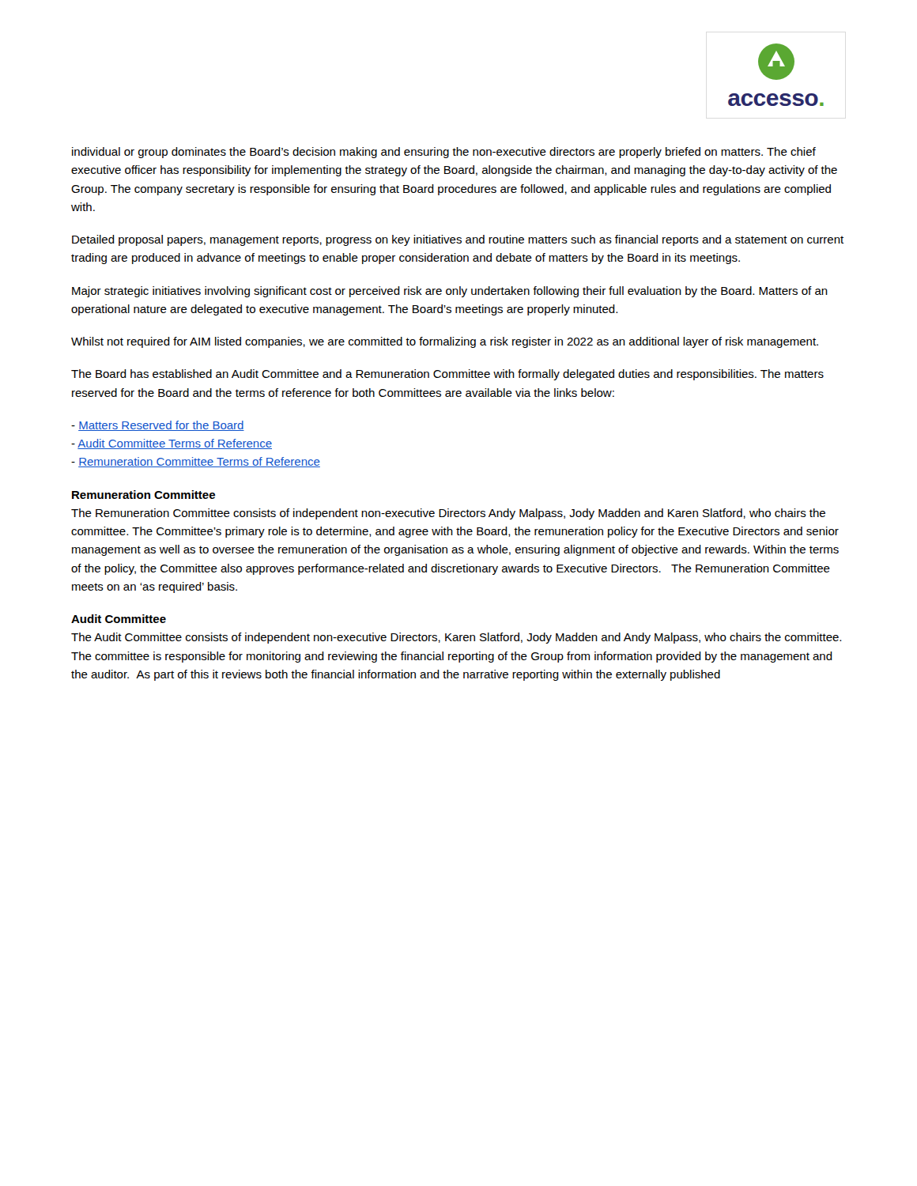accesso.
individual or group dominates the Board’s decision making and ensuring the non-executive directors are properly briefed on matters. The chief executive officer has responsibility for implementing the strategy of the Board, alongside the chairman, and managing the day-to-day activity of the Group. The company secretary is responsible for ensuring that Board procedures are followed, and applicable rules and regulations are complied with.
Detailed proposal papers, management reports, progress on key initiatives and routine matters such as financial reports and a statement on current trading are produced in advance of meetings to enable proper consideration and debate of matters by the Board in its meetings.
Major strategic initiatives involving significant cost or perceived risk are only undertaken following their full evaluation by the Board. Matters of an operational nature are delegated to executive management. The Board’s meetings are properly minuted.
Whilst not required for AIM listed companies, we are committed to formalizing a risk register in 2022 as an additional layer of risk management.
The Board has established an Audit Committee and a Remuneration Committee with formally delegated duties and responsibilities. The matters reserved for the Board and the terms of reference for both Committees are available via the links below:
Matters Reserved for the Board
Audit Committee Terms of Reference
Remuneration Committee Terms of Reference
Remuneration Committee
The Remuneration Committee consists of independent non-executive Directors Andy Malpass, Jody Madden and Karen Slatford, who chairs the committee. The Committee’s primary role is to determine, and agree with the Board, the remuneration policy for the Executive Directors and senior management as well as to oversee the remuneration of the organisation as a whole, ensuring alignment of objective and rewards. Within the terms of the policy, the Committee also approves performance-related and discretionary awards to Executive Directors. The Remuneration Committee meets on an ‘as required’ basis.
Audit Committee
The Audit Committee consists of independent non-executive Directors, Karen Slatford, Jody Madden and Andy Malpass, who chairs the committee. The committee is responsible for monitoring and reviewing the financial reporting of the Group from information provided by the management and the auditor. As part of this it reviews both the financial information and the narrative reporting within the externally published